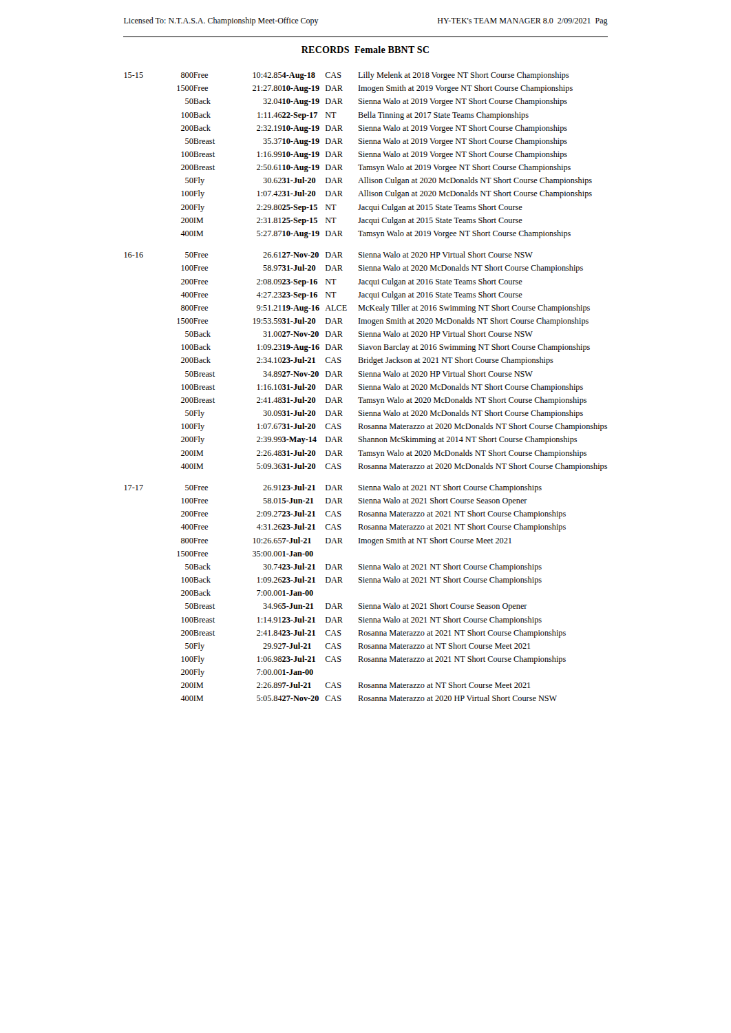Licensed To: N.T.A.S.A. Championship Meet-Office Copy
HY-TEK's TEAM MANAGER 8.0 2/09/2021 Pag
RECORDS Female BBNT SC
| 15-15 | 800 | Free | 10:42.85 | 4-Aug-18 | CAS | Lilly Melenk at 2018 Vorgee NT Short Course Championships |
| | 1500 | Free | 21:27.80 | 10-Aug-19 | DAR | Imogen Smith at 2019 Vorgee NT Short Course Championships |
| | 50 | Back | 32.04 | 10-Aug-19 | DAR | Sienna Walo at 2019 Vorgee NT Short Course Championships |
| | 100 | Back | 1:11.46 | 22-Sep-17 | NT | Bella Tinning at 2017 State Teams Championships |
| | 200 | Back | 2:32.19 | 10-Aug-19 | DAR | Sienna Walo at 2019 Vorgee NT Short Course Championships |
| | 50 | Breast | 35.37 | 10-Aug-19 | DAR | Sienna Walo at 2019 Vorgee NT Short Course Championships |
| | 100 | Breast | 1:16.99 | 10-Aug-19 | DAR | Sienna Walo at 2019 Vorgee NT Short Course Championships |
| | 200 | Breast | 2:50.61 | 10-Aug-19 | DAR | Tamsyn Walo at 2019 Vorgee NT Short Course Championships |
| | 50 | Fly | 30.62 | 31-Jul-20 | DAR | Allison Culgan at 2020 McDonalds NT Short Course Championships |
| | 100 | Fly | 1:07.42 | 31-Jul-20 | DAR | Allison Culgan at 2020 McDonalds NT Short Course Championships |
| | 200 | Fly | 2:29.80 | 25-Sep-15 | NT | Jacqui Culgan at 2015 State Teams Short Course |
| | 200 | IM | 2:31.81 | 25-Sep-15 | NT | Jacqui Culgan at 2015 State Teams Short Course |
| | 400 | IM | 5:27.87 | 10-Aug-19 | DAR | Tamsyn Walo at 2019 Vorgee NT Short Course Championships |
| 16-16 | 50 | Free | 26.61 | 27-Nov-20 | DAR | Sienna Walo at 2020 HP Virtual Short Course NSW |
| | 100 | Free | 58.97 | 31-Jul-20 | DAR | Sienna Walo at 2020 McDonalds NT Short Course Championships |
| | 200 | Free | 2:08.09 | 23-Sep-16 | NT | Jacqui Culgan at 2016 State Teams Short Course |
| | 400 | Free | 4:27.23 | 23-Sep-16 | NT | Jacqui Culgan at 2016 State Teams Short Course |
| | 800 | Free | 9:51.21 | 19-Aug-16 | ALCE | McKealy Tiller at 2016 Swimming NT Short Course Championships |
| | 1500 | Free | 19:53.59 | 31-Jul-20 | DAR | Imogen Smith at 2020 McDonalds NT Short Course Championships |
| | 50 | Back | 31.00 | 27-Nov-20 | DAR | Sienna Walo at 2020 HP Virtual Short Course NSW |
| | 100 | Back | 1:09.23 | 19-Aug-16 | DAR | Siavon Barclay at 2016 Swimming NT Short Course Championships |
| | 200 | Back | 2:34.10 | 23-Jul-21 | CAS | Bridget Jackson at 2021 NT Short Course Championships |
| | 50 | Breast | 34.89 | 27-Nov-20 | DAR | Sienna Walo at 2020 HP Virtual Short Course NSW |
| | 100 | Breast | 1:16.10 | 31-Jul-20 | DAR | Sienna Walo at 2020 McDonalds NT Short Course Championships |
| | 200 | Breast | 2:41.48 | 31-Jul-20 | DAR | Tamsyn Walo at 2020 McDonalds NT Short Course Championships |
| | 50 | Fly | 30.09 | 31-Jul-20 | DAR | Sienna Walo at 2020 McDonalds NT Short Course Championships |
| | 100 | Fly | 1:07.67 | 31-Jul-20 | CAS | Rosanna Materazzo at 2020 McDonalds NT Short Course Championships |
| | 200 | Fly | 2:39.99 | 3-May-14 | DAR | Shannon McSkimming at 2014 NT Short Course Championships |
| | 200 | IM | 2:26.48 | 31-Jul-20 | DAR | Tamsyn Walo at 2020 McDonalds NT Short Course Championships |
| | 400 | IM | 5:09.36 | 31-Jul-20 | CAS | Rosanna Materazzo at 2020 McDonalds NT Short Course Championships |
| 17-17 | 50 | Free | 26.91 | 23-Jul-21 | DAR | Sienna Walo at 2021 NT Short Course Championships |
| | 100 | Free | 58.01 | 5-Jun-21 | DAR | Sienna Walo at 2021 Short Course Season Opener |
| | 200 | Free | 2:09.27 | 23-Jul-21 | CAS | Rosanna Materazzo at 2021 NT Short Course Championships |
| | 400 | Free | 4:31.26 | 23-Jul-21 | CAS | Rosanna Materazzo at 2021 NT Short Course Championships |
| | 800 | Free | 10:26.65 | 7-Jul-21 | DAR | Imogen Smith at NT Short Course Meet 2021 |
| | 1500 | Free | 35:00.00 | 1-Jan-00 | | |
| | 50 | Back | 30.74 | 23-Jul-21 | DAR | Sienna Walo at 2021 NT Short Course Championships |
| | 100 | Back | 1:09.26 | 23-Jul-21 | DAR | Sienna Walo at 2021 NT Short Course Championships |
| | 200 | Back | 7:00.00 | 1-Jan-00 | | |
| | 50 | Breast | 34.96 | 5-Jun-21 | DAR | Sienna Walo at 2021 Short Course Season Opener |
| | 100 | Breast | 1:14.91 | 23-Jul-21 | DAR | Sienna Walo at 2021 NT Short Course Championships |
| | 200 | Breast | 2:41.84 | 23-Jul-21 | CAS | Rosanna Materazzo at 2021 NT Short Course Championships |
| | 50 | Fly | 29.92 | 7-Jul-21 | CAS | Rosanna Materazzo at NT Short Course Meet 2021 |
| | 100 | Fly | 1:06.98 | 23-Jul-21 | CAS | Rosanna Materazzo at 2021 NT Short Course Championships |
| | 200 | Fly | 7:00.00 | 1-Jan-00 | | |
| | 200 | IM | 2:26.89 | 7-Jul-21 | CAS | Rosanna Materazzo at NT Short Course Meet 2021 |
| | 400 | IM | 5:05.84 | 27-Nov-20 | CAS | Rosanna Materazzo at 2020 HP Virtual Short Course NSW |